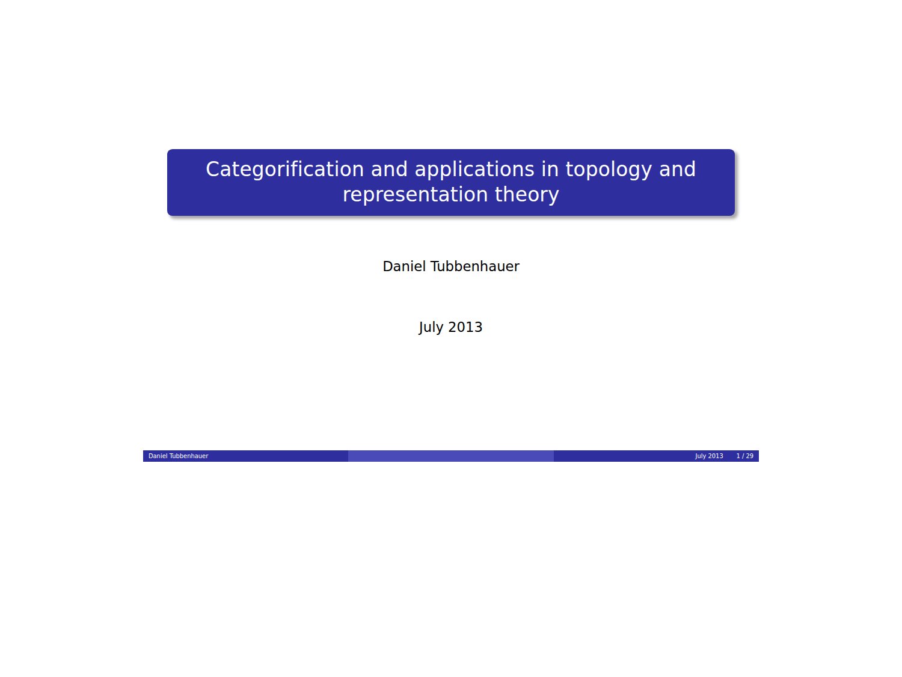Categorification and applications in topology and representation theory
Daniel Tubbenhauer
July 2013
Daniel Tubbenhauer
July 20131 / 29